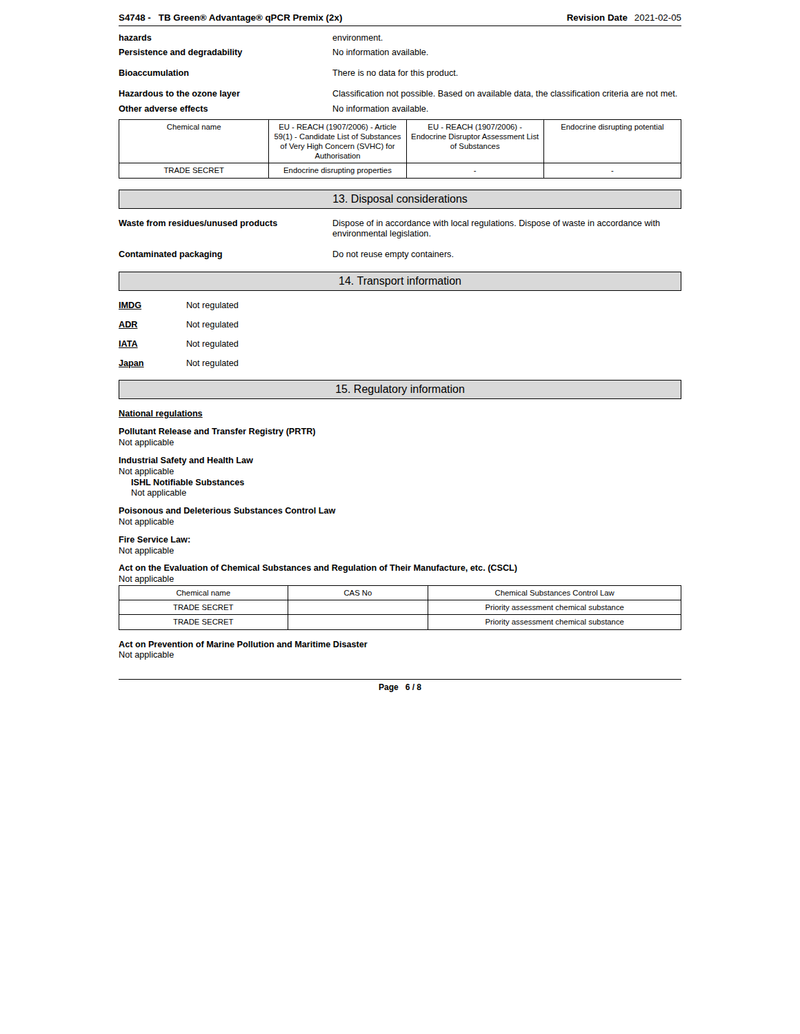S4748 - TB Green® Advantage® qPCR Premix (2x)
Revision Date 2021-02-05
hazards
environment.
Persistence and degradability
No information available.
Bioaccumulation
There is no data for this product.
Hazardous to the ozone layer
Classification not possible. Based on available data, the classification criteria are not met.
Other adverse effects
No information available.
| Chemical name | EU - REACH (1907/2006) - Article 59(1) - Candidate List of Substances of Very High Concern (SVHC) for Authorisation | EU - REACH (1907/2006) - Endocrine Disruptor Assessment List of Substances | Endocrine disrupting potential |
| --- | --- | --- | --- |
| TRADE SECRET | Endocrine disrupting properties | - | - |
13. Disposal considerations
Waste from residues/unused products
Dispose of in accordance with local regulations. Dispose of waste in accordance with environmental legislation.
Contaminated packaging
Do not reuse empty containers.
14. Transport information
IMDG
Not regulated
ADR
Not regulated
IATA
Not regulated
Japan
Not regulated
15. Regulatory information
National regulations
Pollutant Release and Transfer Registry (PRTR)
Not applicable
Industrial Safety and Health Law
Not applicable
ISHL Notifiable Substances
Not applicable
Poisonous and Deleterious Substances Control Law
Not applicable
Fire Service Law:
Not applicable
Act on the Evaluation of Chemical Substances and Regulation of Their Manufacture, etc. (CSCL)
Not applicable
| Chemical name | CAS No | Chemical Substances Control Law |
| --- | --- | --- |
| TRADE SECRET | | Priority assessment chemical substance |
| TRADE SECRET | | Priority assessment chemical substance |
Act on Prevention of Marine Pollution and Maritime Disaster
Not applicable
Page 6 / 8